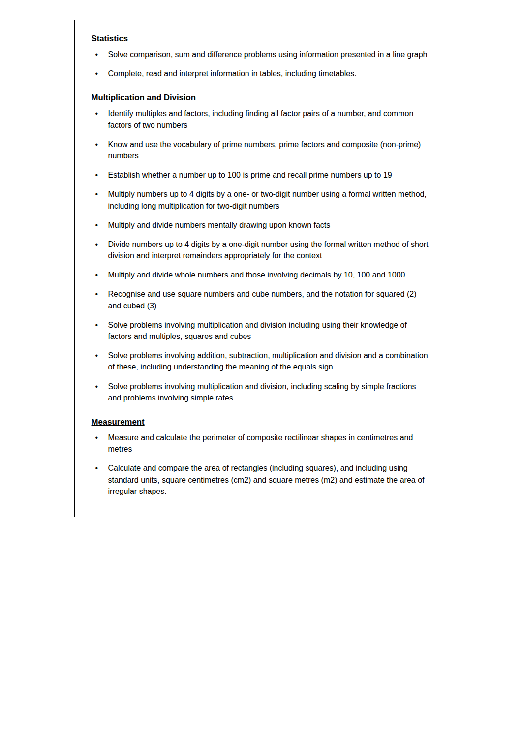Statistics
Solve comparison, sum and difference problems using information presented in a line graph
Complete, read and interpret information in tables, including timetables.
Multiplication and Division
Identify multiples and factors, including finding all factor pairs of a number, and common factors of two numbers
Know and use the vocabulary of prime numbers, prime factors and composite (non-prime) numbers
Establish whether a number up to 100 is prime and recall prime numbers up to 19
Multiply numbers up to 4 digits by a one- or two-digit number using a formal written method, including long multiplication for two-digit numbers
Multiply and divide numbers mentally drawing upon known facts
Divide numbers up to 4 digits by a one-digit number using the formal written method of short division and interpret remainders appropriately for the context
Multiply and divide whole numbers and those involving decimals by 10, 100 and 1000
Recognise and use square numbers and cube numbers, and the notation for squared (2) and cubed (3)
Solve problems involving multiplication and division including using their knowledge of factors and multiples, squares and cubes
Solve problems involving addition, subtraction, multiplication and division and a combination of these, including understanding the meaning of the equals sign
Solve problems involving multiplication and division, including scaling by simple fractions and problems involving simple rates.
Measurement
Measure and calculate the perimeter of composite rectilinear shapes in centimetres and metres
Calculate and compare the area of rectangles (including squares), and including using standard units, square centimetres (cm2) and square metres (m2) and estimate the area of irregular shapes.